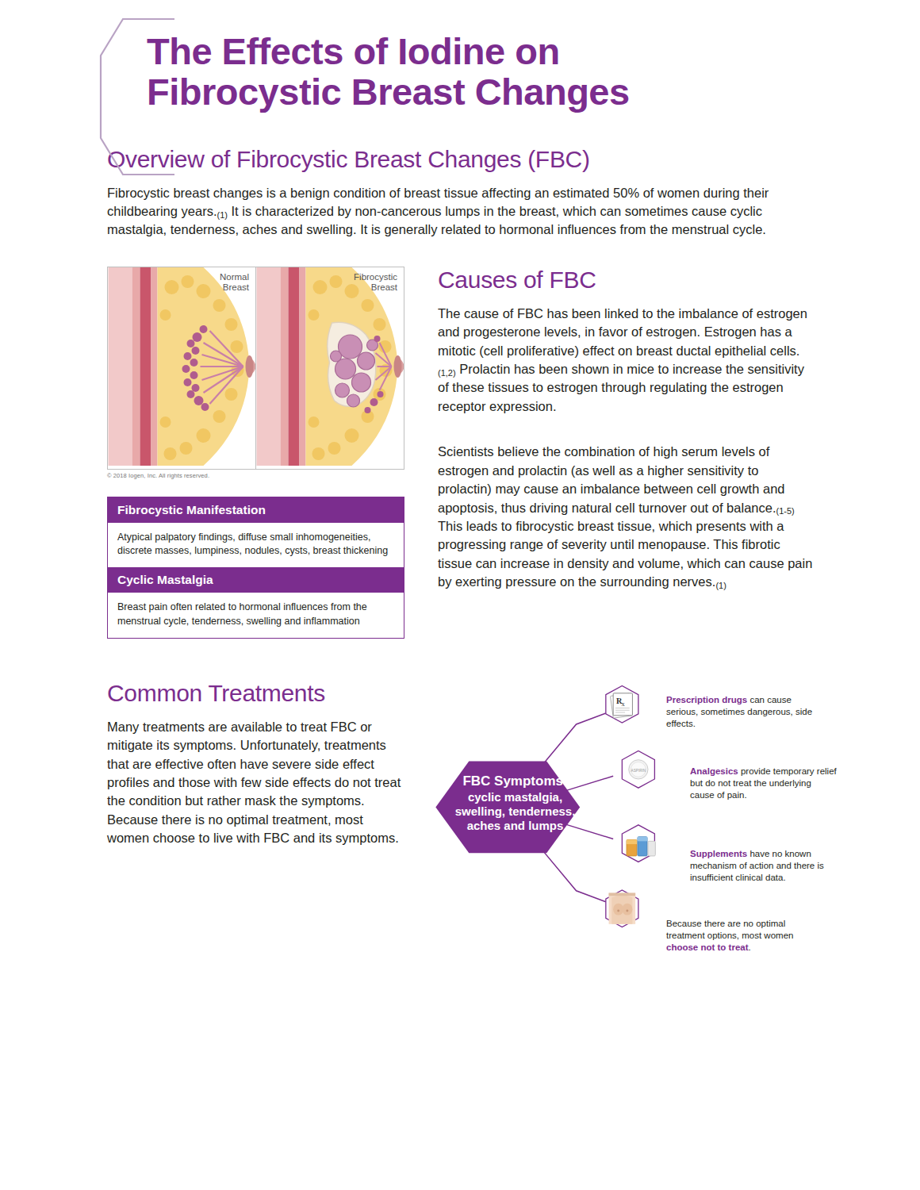The Effects of Iodine on
Fibrocystic Breast Changes
Overview of Fibrocystic Breast Changes (FBC)
Fibrocystic breast changes is a benign condition of breast tissue affecting an estimated 50% of women during their childbearing years.(1) It is characterized by non-cancerous lumps in the breast, which can sometimes cause cyclic mastalgia, tenderness, aches and swelling. It is generally related to hormonal influences from the menstrual cycle.
Normal
Breast
Fibrocystic
Breast
© 2018 Iogen, Inc. All rights reserved.
Fibrocystic Manifestation
Atypical palpatory findings, diffuse small inhomogeneities, discrete masses, lumpiness, nodules, cysts, breast thickening
Cyclic Mastalgia
Breast pain often related to hormonal influences from the menstrual cycle, tenderness, swelling and inflammation
Causes of FBC
The cause of FBC has been linked to the imbalance of estrogen and progesterone levels, in favor of estrogen. Estrogen has a mitotic (cell proliferative) effect on breast ductal epithelial cells.(1,2) Prolactin has been shown in mice to increase the sensitivity of these tissues to estrogen through regulating the estrogen receptor expression.
Scientists believe the combination of high serum levels of estrogen and prolactin (as well as a higher sensitivity to prolactin) may cause an imbalance between cell growth and apoptosis, thus driving natural cell turnover out of balance.(1-5) This leads to fibrocystic breast tissue, which presents with a progressing range of severity until menopause. This fibrotic tissue can increase in density and volume, which can cause pain by exerting pressure on the surrounding nerves.(1)
Common Treatments
Many treatments are available to treat FBC or mitigate its symptoms. Unfortunately, treatments that are effective often have severe side effect profiles and those with few side effects do not treat the condition but rather mask the symptoms. Because there is no optimal treatment, most women choose to live with FBC and its symptoms.
R x ASPIRIN
FBC Symptoms:
cyclic mastalgia,
swelling, tenderness,
aches and lumps
Prescription drugs can cause serious, sometimes dangerous, side effects.
Analgesics provide temporary relief but do not treat the underlying cause of pain.
Supplements have no known mechanism of action and there is insufficient clinical data.
Because there are no optimal treatment options, most women choose not to treat.